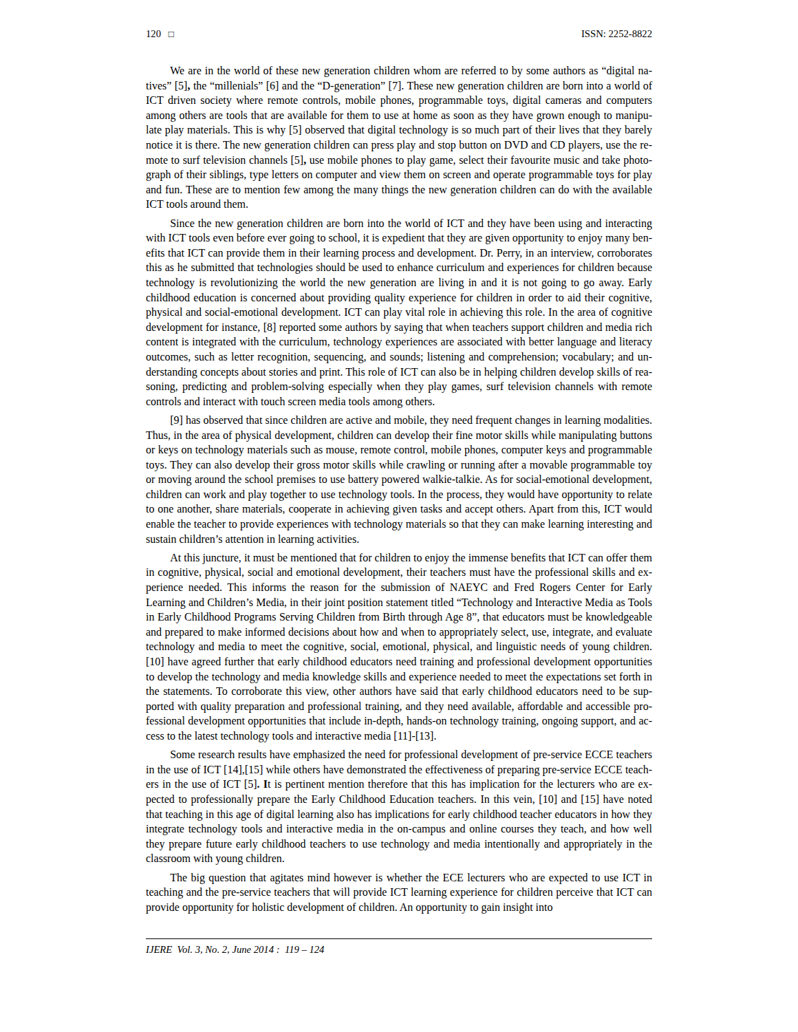120□
ISSN: 2252-8822
We are in the world of these new generation children whom are referred to by some authors as “digital natives” [5], the “millenials” [6] and the “D-generation” [7]. These new generation children are born into a world of ICT driven society where remote controls, mobile phones, programmable toys, digital cameras and computers among others are tools that are available for them to use at home as soon as they have grown enough to manipulate play materials. This is why [5] observed that digital technology is so much part of their lives that they barely notice it is there. The new generation children can press play and stop button on DVD and CD players, use the remote to surf television channels [5], use mobile phones to play game, select their favourite music and take photograph of their siblings, type letters on computer and view them on screen and operate programmable toys for play and fun. These are to mention few among the many things the new generation children can do with the available ICT tools around them.
Since the new generation children are born into the world of ICT and they have been using and interacting with ICT tools even before ever going to school, it is expedient that they are given opportunity to enjoy many benefits that ICT can provide them in their learning process and development. Dr. Perry, in an interview, corroborates this as he submitted that technologies should be used to enhance curriculum and experiences for children because technology is revolutionizing the world the new generation are living in and it is not going to go away. Early childhood education is concerned about providing quality experience for children in order to aid their cognitive, physical and social-emotional development. ICT can play vital role in achieving this role. In the area of cognitive development for instance, [8] reported some authors by saying that when teachers support children and media rich content is integrated with the curriculum, technology experiences are associated with better language and literacy outcomes, such as letter recognition, sequencing, and sounds; listening and comprehension; vocabulary; and understanding concepts about stories and print. This role of ICT can also be in helping children develop skills of reasoning, predicting and problem-solving especially when they play games, surf television channels with remote controls and interact with touch screen media tools among others.
[9] has observed that since children are active and mobile, they need frequent changes in learning modalities. Thus, in the area of physical development, children can develop their fine motor skills while manipulating buttons or keys on technology materials such as mouse, remote control, mobile phones, computer keys and programmable toys. They can also develop their gross motor skills while crawling or running after a movable programmable toy or moving around the school premises to use battery powered walkie-talkie. As for social-emotional development, children can work and play together to use technology tools. In the process, they would have opportunity to relate to one another, share materials, cooperate in achieving given tasks and accept others. Apart from this, ICT would enable the teacher to provide experiences with technology materials so that they can make learning interesting and sustain children’s attention in learning activities.
At this juncture, it must be mentioned that for children to enjoy the immense benefits that ICT can offer them in cognitive, physical, social and emotional development, their teachers must have the professional skills and experience needed. This informs the reason for the submission of NAEYC and Fred Rogers Center for Early Learning and Children’s Media, in their joint position statement titled “Technology and Interactive Media as Tools in Early Childhood Programs Serving Children from Birth through Age 8”, that educators must be knowledgeable and prepared to make informed decisions about how and when to appropriately select, use, integrate, and evaluate technology and media to meet the cognitive, social, emotional, physical, and linguistic needs of young children. [10] have agreed further that early childhood educators need training and professional development opportunities to develop the technology and media knowledge skills and experience needed to meet the expectations set forth in the statements. To corroborate this view, other authors have said that early childhood educators need to be supported with quality preparation and professional training, and they need available, affordable and accessible professional development opportunities that include in-depth, hands-on technology training, ongoing support, and access to the latest technology tools and interactive media [11]-[13].
Some research results have emphasized the need for professional development of pre-service ECCE teachers in the use of ICT [14],[15] while others have demonstrated the effectiveness of preparing pre-service ECCE teachers in the use of ICT [5]. It is pertinent mention therefore that this has implication for the lecturers who are expected to professionally prepare the Early Childhood Education teachers. In this vein, [10] and [15] have noted that teaching in this age of digital learning also has implications for early childhood teacher educators in how they integrate technology tools and interactive media in the on-campus and online courses they teach, and how well they prepare future early childhood teachers to use technology and media intentionally and appropriately in the classroom with young children.
The big question that agitates mind however is whether the ECE lecturers who are expected to use ICT in teaching and the pre-service teachers that will provide ICT learning experience for children perceive that ICT can provide opportunity for holistic development of children. An opportunity to gain insight into
IJERE Vol. 3, No. 2, June 2014 : 119 – 124